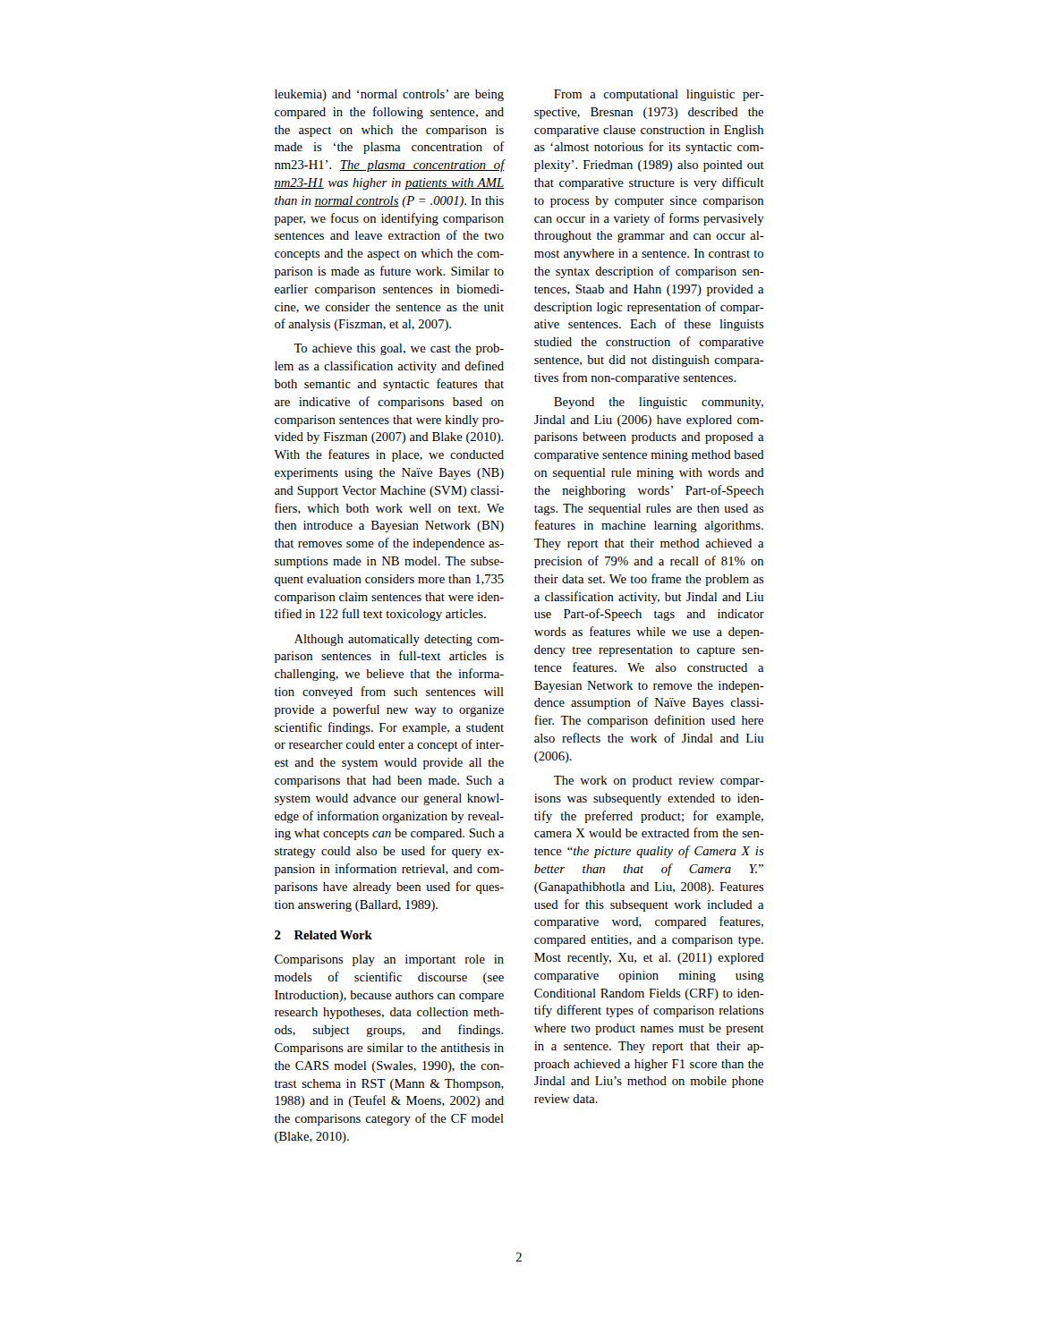leukemia) and ‘normal controls’ are being compared in the following sentence, and the aspect on which the comparison is made is ‘the plasma concentration of nm23-H1’. The plasma concentration of nm23-H1 was higher in patients with AML than in normal controls (P = .0001). In this paper, we focus on identifying comparison sentences and leave extraction of the two concepts and the aspect on which the comparison is made as future work. Similar to earlier comparison sentences in biomedicine, we consider the sentence as the unit of analysis (Fiszman, et al, 2007).
To achieve this goal, we cast the problem as a classification activity and defined both semantic and syntactic features that are indicative of comparisons based on comparison sentences that were kindly provided by Fiszman (2007) and Blake (2010). With the features in place, we conducted experiments using the Naïve Bayes (NB) and Support Vector Machine (SVM) classifiers, which both work well on text. We then introduce a Bayesian Network (BN) that removes some of the independence assumptions made in NB model. The subsequent evaluation considers more than 1,735 comparison claim sentences that were identified in 122 full text toxicology articles.
Although automatically detecting comparison sentences in full-text articles is challenging, we believe that the information conveyed from such sentences will provide a powerful new way to organize scientific findings. For example, a student or researcher could enter a concept of interest and the system would provide all the comparisons that had been made. Such a system would advance our general knowledge of information organization by revealing what concepts can be compared. Such a strategy could also be used for query expansion in information retrieval, and comparisons have already been used for question answering (Ballard, 1989).
2 Related Work
Comparisons play an important role in models of scientific discourse (see Introduction), because authors can compare research hypotheses, data collection methods, subject groups, and findings. Comparisons are similar to the antithesis in the CARS model (Swales, 1990), the contrast schema in RST (Mann & Thompson, 1988) and in (Teufel & Moens, 2002) and the comparisons category of the CF model (Blake, 2010).
From a computational linguistic perspective, Bresnan (1973) described the comparative clause construction in English as ‘almost notorious for its syntactic complexity’. Friedman (1989) also pointed out that comparative structure is very difficult to process by computer since comparison can occur in a variety of forms pervasively throughout the grammar and can occur almost anywhere in a sentence. In contrast to the syntax description of comparison sentences, Staab and Hahn (1997) provided a description logic representation of comparative sentences. Each of these linguists studied the construction of comparative sentence, but did not distinguish comparatives from non-comparative sentences.
Beyond the linguistic community, Jindal and Liu (2006) have explored comparisons between products and proposed a comparative sentence mining method based on sequential rule mining with words and the neighboring words’ Part-of-Speech tags. The sequential rules are then used as features in machine learning algorithms. They report that their method achieved a precision of 79% and a recall of 81% on their data set. We too frame the problem as a classification activity, but Jindal and Liu use Part-of-Speech tags and indicator words as features while we use a dependency tree representation to capture sentence features. We also constructed a Bayesian Network to remove the independence assumption of Naïve Bayes classifier. The comparison definition used here also reflects the work of Jindal and Liu (2006).
The work on product review comparisons was subsequently extended to identify the preferred product; for example, camera X would be extracted from the sentence “the picture quality of Camera X is better than that of Camera Y.” (Ganapathibhotla and Liu, 2008). Features used for this subsequent work included a comparative word, compared features, compared entities, and a comparison type. Most recently, Xu, et al. (2011) explored comparative opinion mining using Conditional Random Fields (CRF) to identify different types of comparison relations where two product names must be present in a sentence. They report that their approach achieved a higher F1 score than the Jindal and Liu’s method on mobile phone review data.
2